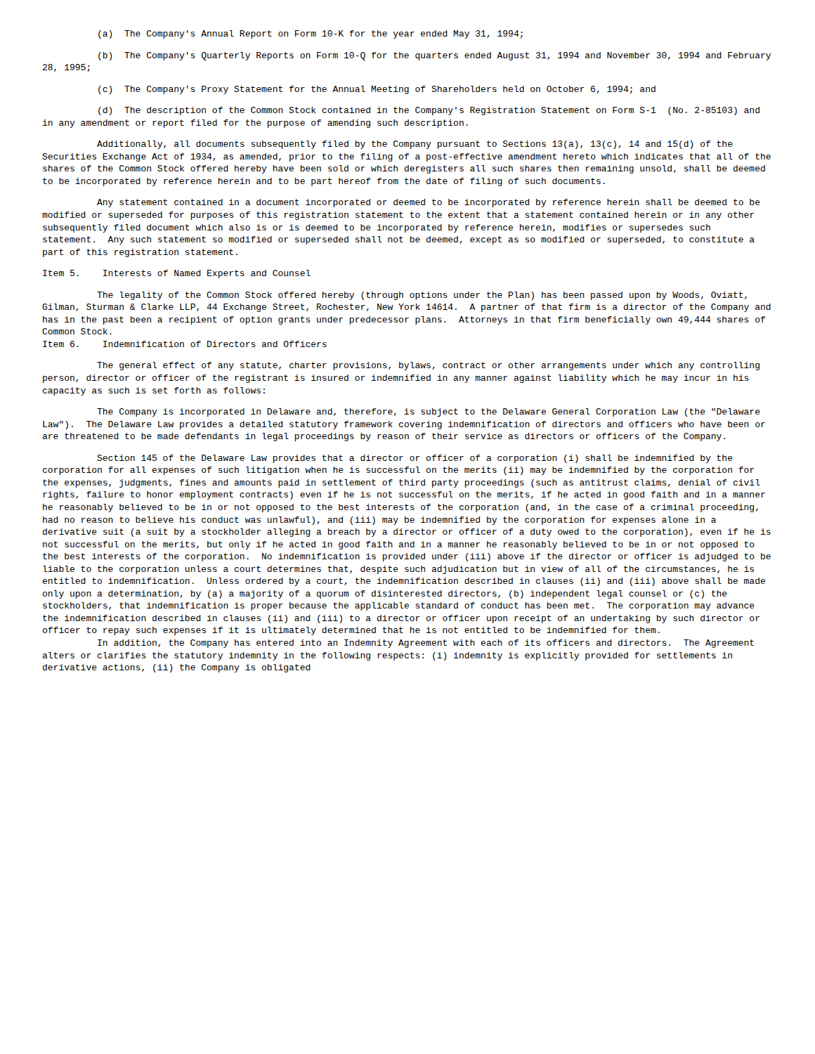(a) The Company's Annual Report on Form 10-K for the year ended May 31, 1994;
(b) The Company's Quarterly Reports on Form 10-Q for the quarters ended August 31, 1994 and November 30, 1994 and February 28, 1995;
(c) The Company's Proxy Statement for the Annual Meeting of Shareholders held on October 6, 1994; and
(d) The description of the Common Stock contained in the Company's Registration Statement on Form S-1 (No. 2-85103) and in any amendment or report filed for the purpose of amending such description.
Additionally, all documents subsequently filed by the Company pursuant to Sections 13(a), 13(c), 14 and 15(d) of the Securities Exchange Act of 1934, as amended, prior to the filing of a post-effective amendment hereto which indicates that all of the shares of the Common Stock offered hereby have been sold or which deregisters all such shares then remaining unsold, shall be deemed to be incorporated by reference herein and to be part hereof from the date of filing of such documents.
Any statement contained in a document incorporated or deemed to be incorporated by reference herein shall be deemed to be modified or superseded for purposes of this registration statement to the extent that a statement contained herein or in any other subsequently filed document which also is or is deemed to be incorporated by reference herein, modifies or supersedes such statement. Any such statement so modified or superseded shall not be deemed, except as so modified or superseded, to constitute a part of this registration statement.
Item 5. Interests of Named Experts and Counsel
The legality of the Common Stock offered hereby (through options under the Plan) has been passed upon by Woods, Oviatt, Gilman, Sturman & Clarke LLP, 44 Exchange Street, Rochester, New York 14614. A partner of that firm is a director of the Company and has in the past been a recipient of option grants under predecessor plans. Attorneys in that firm beneficially own 49,444 shares of Common Stock.
Item 6. Indemnification of Directors and Officers
The general effect of any statute, charter provisions, bylaws, contract or other arrangements under which any controlling person, director or officer of the registrant is insured or indemnified in any manner against liability which he may incur in his capacity as such is set forth as follows:
The Company is incorporated in Delaware and, therefore, is subject to the Delaware General Corporation Law (the "Delaware Law"). The Delaware Law provides a detailed statutory framework covering indemnification of directors and officers who have been or are threatened to be made defendants in legal proceedings by reason of their service as directors or officers of the Company.
Section 145 of the Delaware Law provides that a director or officer of a corporation (i) shall be indemnified by the corporation for all expenses of such litigation when he is successful on the merits (ii) may be indemnified by the corporation for the expenses, judgments, fines and amounts paid in settlement of third party proceedings (such as antitrust claims, denial of civil rights, failure to honor employment contracts) even if he is not successful on the merits, if he acted in good faith and in a manner he reasonably believed to be in or not opposed to the best interests of the corporation (and, in the case of a criminal proceeding, had no reason to believe his conduct was unlawful), and (iii) may be indemnified by the corporation for expenses alone in a derivative suit (a suit by a stockholder alleging a breach by a director or officer of a duty owed to the corporation), even if he is not successful on the merits, but only if he acted in good faith and in a manner he reasonably believed to be in or not opposed to the best interests of the corporation. No indemnification is provided under (iii) above if the director or officer is adjudged to be liable to the corporation unless a court determines that, despite such adjudication but in view of all of the circumstances, he is entitled to indemnification. Unless ordered by a court, the indemnification described in clauses (ii) and (iii) above shall be made only upon a determination, by (a) a majority of a quorum of disinterested directors, (b) independent legal counsel or (c) the stockholders, that indemnification is proper because the applicable standard of conduct has been met. The corporation may advance the indemnification described in clauses (ii) and (iii) to a director or officer upon receipt of an undertaking by such director or officer to repay such expenses if it is ultimately determined that he is not entitled to be indemnified for them.
In addition, the Company has entered into an Indemnity Agreement with each of its officers and directors. The Agreement alters or clarifies the statutory indemnity in the following respects: (i) indemnity is explicitly provided for settlements in derivative actions, (ii) the Company is obligated